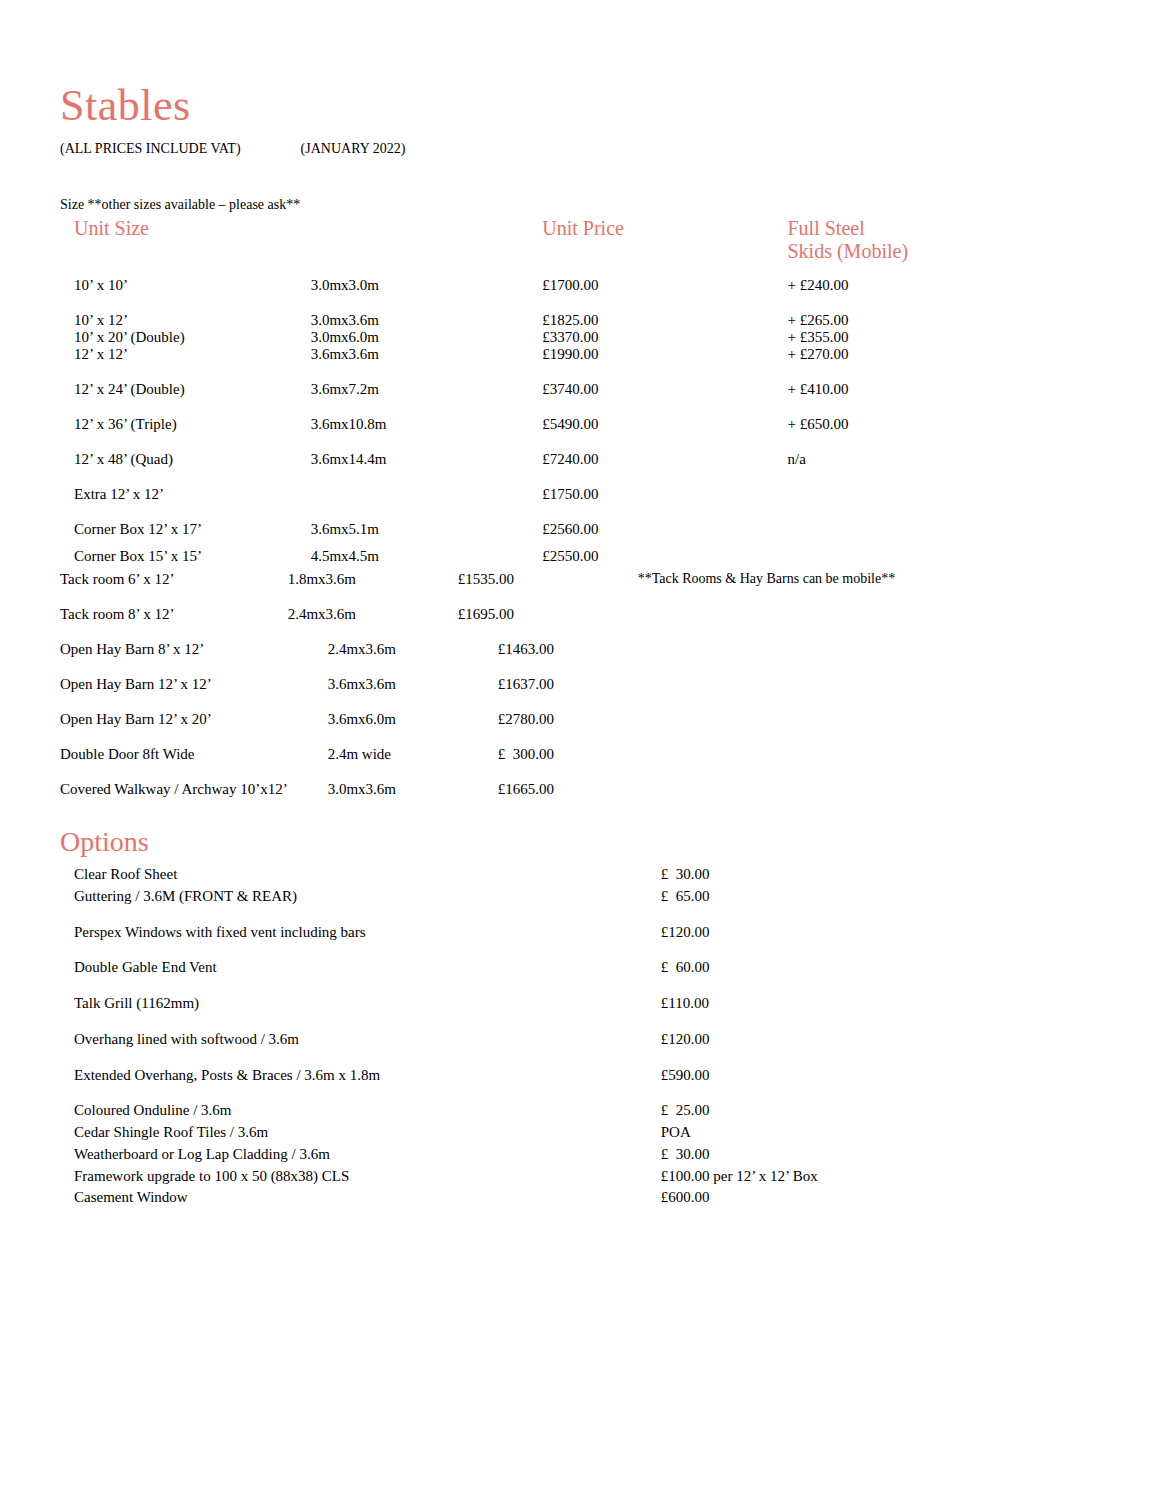Stables
(ALL PRICES INCLUDE VAT)(JANUARY 2022)
Size **other sizes available – please ask**
| Unit Size | | Unit Price | Full Steel Skids (Mobile) |
| 10’ x 10’ | 3.0mx3.0m | £1700.00 | + £240.00 |
| 10’ x 12’ | 3.0mx3.6m | £1825.00 | + £265.00 |
| 10’ x 20’ (Double) | 3.0mx6.0m | £3370.00 | + £355.00 |
| 12’ x 12’ | 3.6mx3.6m | £1990.00 | + £270.00 |
| 12’ x 24’ (Double) | 3.6mx7.2m | £3740.00 | + £410.00 |
| 12’ x 36’ (Triple) | 3.6mx10.8m | £5490.00 | + £650.00 |
| 12’ x 48’ (Quad) | 3.6mx14.4m | £7240.00 | n/a |
| Extra 12’ x 12’ | | £1750.00 | |
| Corner Box 12’ x 17’ | 3.6mx5.1m | £2560.00 | |
| Corner Box 15’ x 15’ | 4.5mx4.5m | £2550.00 | |
| Tack room 6’ x 12’ | 1.8mx3.6m | £1535.00 | **Tack Rooms & Hay Barns can be mobile** |
| Tack room 8’ x 12’ | 2.4mx3.6m | £1695.00 | |
| Open Hay Barn 8’ x 12’ | 2.4mx3.6m | £1463.00 | |
| Open Hay Barn 12’ x 12’ | 3.6mx3.6m | £1637.00 | |
| Open Hay Barn 12’ x 20’ | 3.6mx6.0m | £2780.00 | |
| Double Door 8ft Wide | 2.4m wide | £ 300.00 | |
| Covered Walkway / Archway 10’x12’ | 3.0mx3.6m | £1665.00 | |
Options
| Clear Roof Sheet | £ 30.00 |
| Guttering / 3.6M (FRONT & REAR) | £ 65.00 |
| Perspex Windows with fixed vent including bars | £120.00 |
| Double Gable End Vent | £ 60.00 |
| Talk Grill (1162mm) | £110.00 |
| Overhang lined with softwood / 3.6m | £120.00 |
| Extended Overhang, Posts & Braces / 3.6m x 1.8m | £590.00 |
| Coloured Onduline / 3.6m | £ 25.00 |
| Cedar Shingle Roof Tiles / 3.6m | POA |
| Weatherboard or Log Lap Cladding / 3.6m | £ 30.00 |
| Framework upgrade to 100 x 50 (88x38) CLS | £100.00 per 12’ x 12’ Box |
| Casement Window | £600.00 |